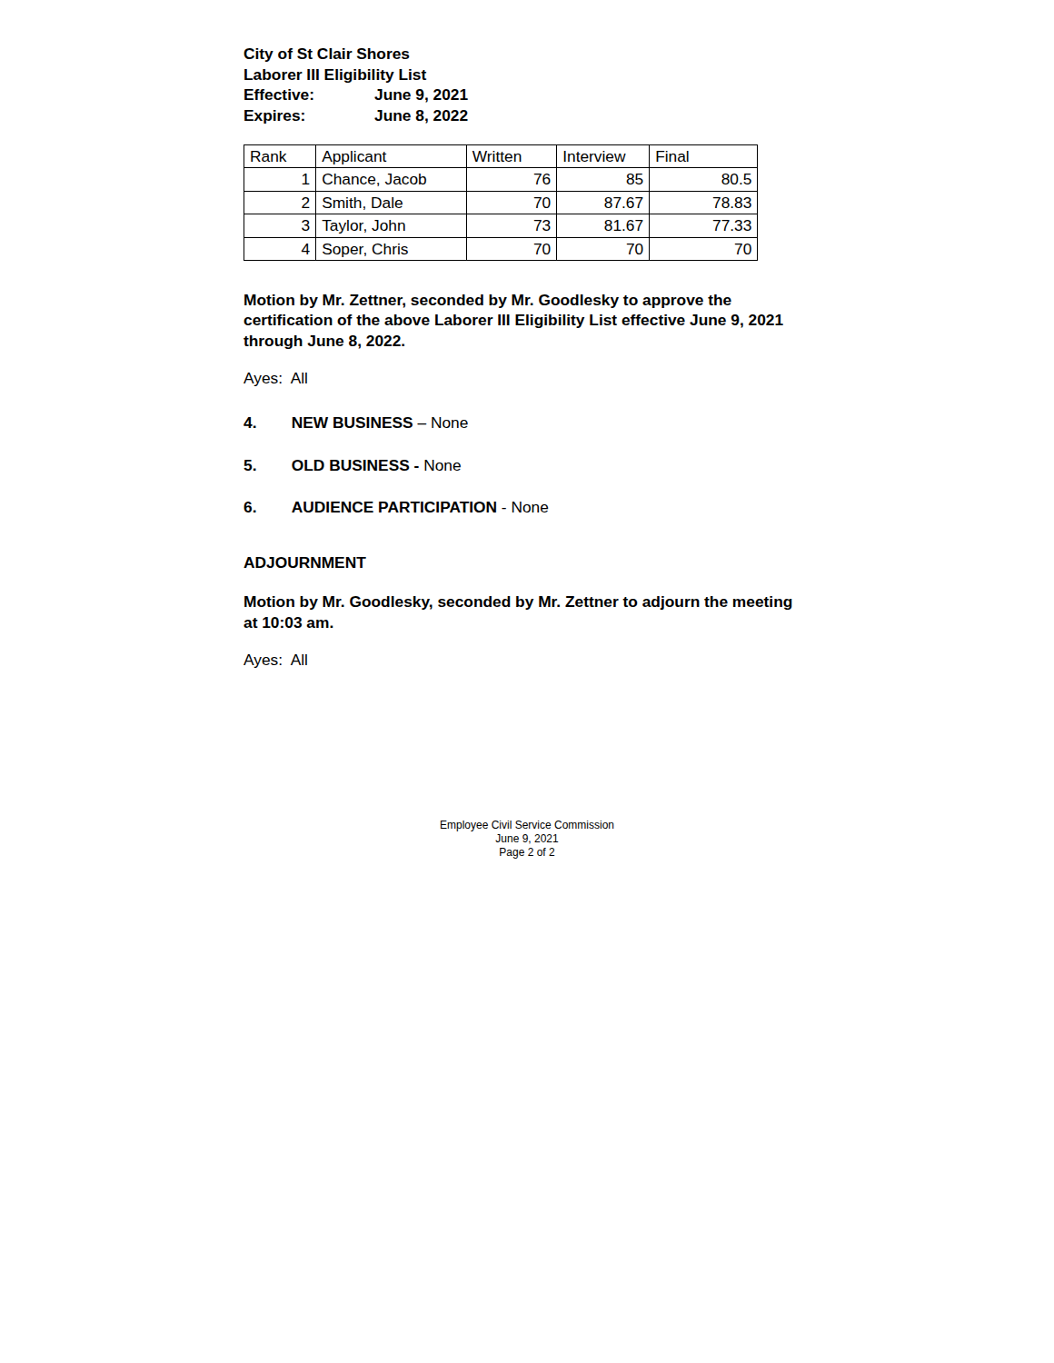City of St Clair Shores
Laborer III Eligibility List
Effective: June 9, 2021
Expires: June 8, 2022
| Rank | Applicant | Written | Interview | Final |
| --- | --- | --- | --- | --- |
| 1 | Chance, Jacob | 76 | 85 | 80.5 |
| 2 | Smith, Dale | 70 | 87.67 | 78.83 |
| 3 | Taylor, John | 73 | 81.67 | 77.33 |
| 4 | Soper, Chris | 70 | 70 | 70 |
Motion by Mr. Zettner, seconded by Mr. Goodlesky to approve the certification of the above Laborer III Eligibility List effective June 9, 2021 through June 8, 2022.
Ayes: All
4. NEW BUSINESS – None
5. OLD BUSINESS - None
6. AUDIENCE PARTICIPATION - None
ADJOURNMENT
Motion by Mr. Goodlesky, seconded by Mr. Zettner to adjourn the meeting at 10:03 am.
Ayes: All
Employee Civil Service Commission
June 9, 2021
Page 2 of 2